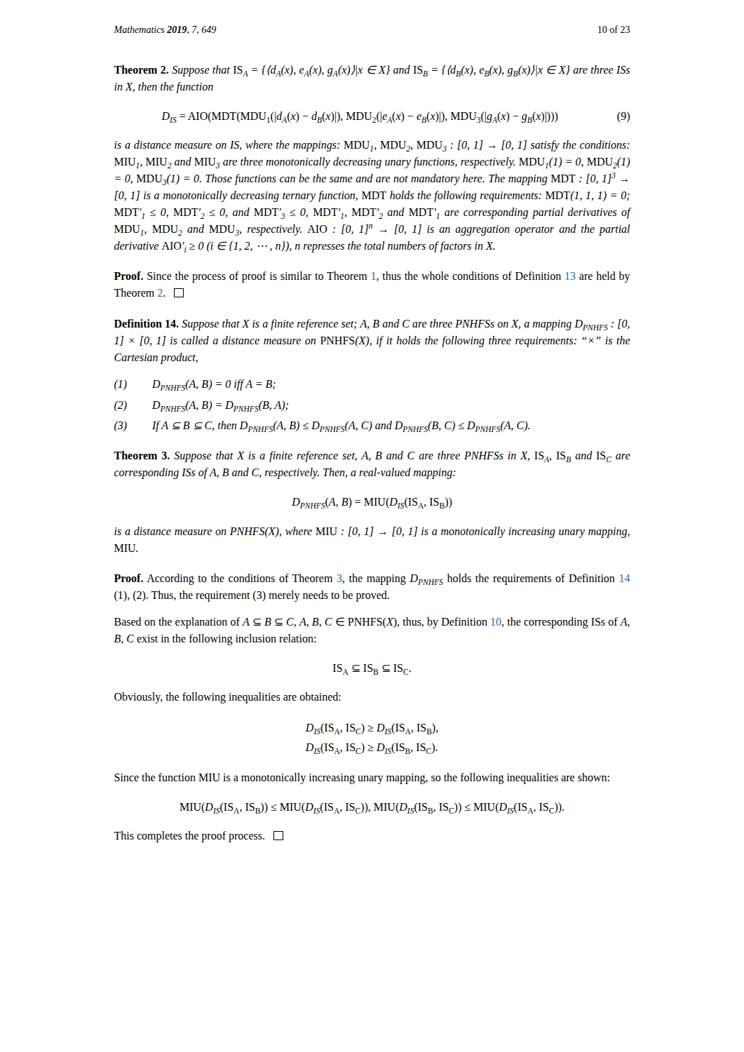Mathematics 2019, 7, 649 10 of 23
Theorem 2. Suppose that ISA = {⟨dA(x), eA(x), gA(x)⟩|x ∈ X} and ISB = {⟨dB(x), eB(x), gB(x)⟩|x ∈ X} are three ISs in X, then the function
DIS = AIO(MDT(MDU1(|dA(x) − dB(x)|), MDU2(|eA(x) − eB(x)|), MDU3(|gA(x) − gB(x)|))) (9)
is a distance measure on IS, where the mappings: MDU1, MDU2, MDU3 : [0, 1] → [0, 1] satisfy the conditions: MIU1, MIU2 and MIU3 are three monotonically decreasing unary functions, respectively. MDU1(1) = 0, MDU2(1) = 0, MDU3(1) = 0. Those functions can be the same and are not mandatory here. The mapping MDT : [0, 1]3 → [0, 1] is a monotonically decreasing ternary function, MDT holds the following requirements: MDT(1, 1, 1) = 0; MDT′1 ≤ 0, MDT′2 ≤ 0, and MDT′3 ≤ 0, MDT′1, MDT′2 and MDT′1 are corresponding partial derivatives of MDU1, MDU2 and MDU3, respectively. AIO : [0, 1]n → [0, 1] is an aggregation operator and the partial derivative AIO′i ≥ 0 (i ∈ {1, 2, ⋯ , n}), n represses the total numbers of factors in X.
Proof. Since the process of proof is similar to Theorem 1, thus the whole conditions of Definition 13 are held by Theorem 2.
Definition 14. Suppose that X is a finite reference set; A, B and C are three PNHFSs on X, a mapping DPNHFS : [0, 1] × [0, 1] is called a distance measure on PNHFS(X), if it holds the following three requirements: “×” is the Cartesian product,
(1) DPNHFS(A, B) = 0 iff A = B;
(2) DPNHFS(A, B) = DPNHFS(B, A);
(3) If A ⊆ B ⊆ C, then DPNHFS(A, B) ≤ DPNHFS(A, C) and DPNHFS(B, C) ≤ DPNHFS(A, C).
Theorem 3. Suppose that X is a finite reference set, A, B and C are three PNHFSs in X, ISA, ISB and ISC are corresponding ISs of A, B and C, respectively. Then, a real-valued mapping:
DPNHFS(A, B) = MIU(DIS(ISA, ISB))
is a distance measure on PNHFS(X), where MIU : [0, 1] → [0, 1] is a monotonically increasing unary mapping, MIU.
Proof. According to the conditions of Theorem 3, the mapping DPNHFS holds the requirements of Definition 14 (1), (2). Thus, the requirement (3) merely needs to be proved.
Based on the explanation of A ⊆ B ⊆ C, A, B, C ∈ PNHFS(X), thus, by Definition 10, the corresponding ISs of A, B, C exist in the following inclusion relation:
ISA ⊆ ISB ⊆ ISC.
Obviously, the following inequalities are obtained:
DIS(ISA, ISC) ≥ DIS(ISA, ISB),
DIS(ISA, ISC) ≥ DIS(ISB, ISC).
Since the function MIU is a monotonically increasing unary mapping, so the following inequalities are shown:
MIU(DIS(ISA, ISB)) ≤ MIU(DIS(ISA, ISC)), MIU(DIS(ISB, ISC)) ≤ MIU(DIS(ISA, ISC)).
This completes the proof process.